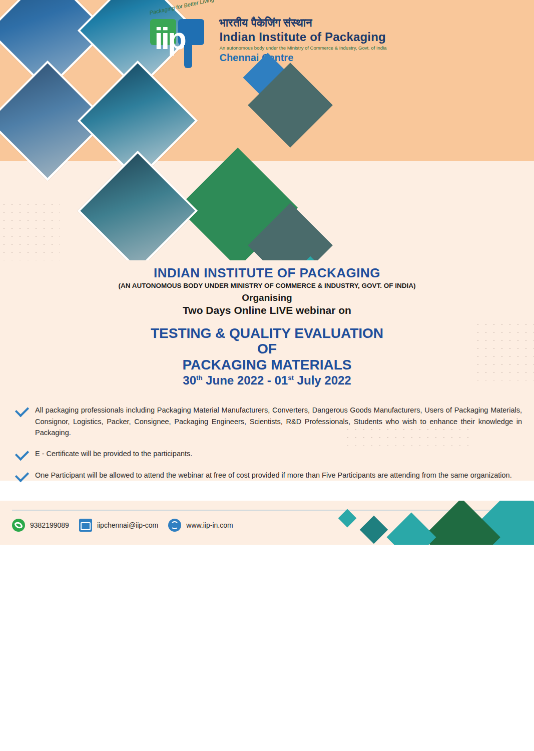Packaging for Better Living iip
भारतीय पैकेजिंग संस्थान
Indian Institute of Packaging
An autonomous body under the Ministry of Commerce & Industry, Govt. of India
Chennai Centre
INDIAN INSTITUTE OF PACKAGING
(AN AUTONOMOUS BODY UNDER MINISTRY OF COMMERCE & INDUSTRY, GOVT. OF INDIA)
Organising
Two Days Online LIVE webinar on
TESTING & QUALITY EVALUATION
OF
PACKAGING MATERIALS
30th June 2022 - 01st July 2022
All packaging professionals including Packaging Material Manufacturers, Converters, Dangerous Goods Manufacturers, Users of Packaging Materials, Consignor, Logistics, Packer, Consignee, Packaging Engineers, Scientists, R&D Professionals, Students who wish to enhance their knowledge in Packaging.
E - Certificate will be provided to the participants.
One Participant will be allowed to attend the webinar at free of cost provided if more than Five Participants are attending from the same organization.
9382199089 iipchennai@iip-com www.iip-in.com